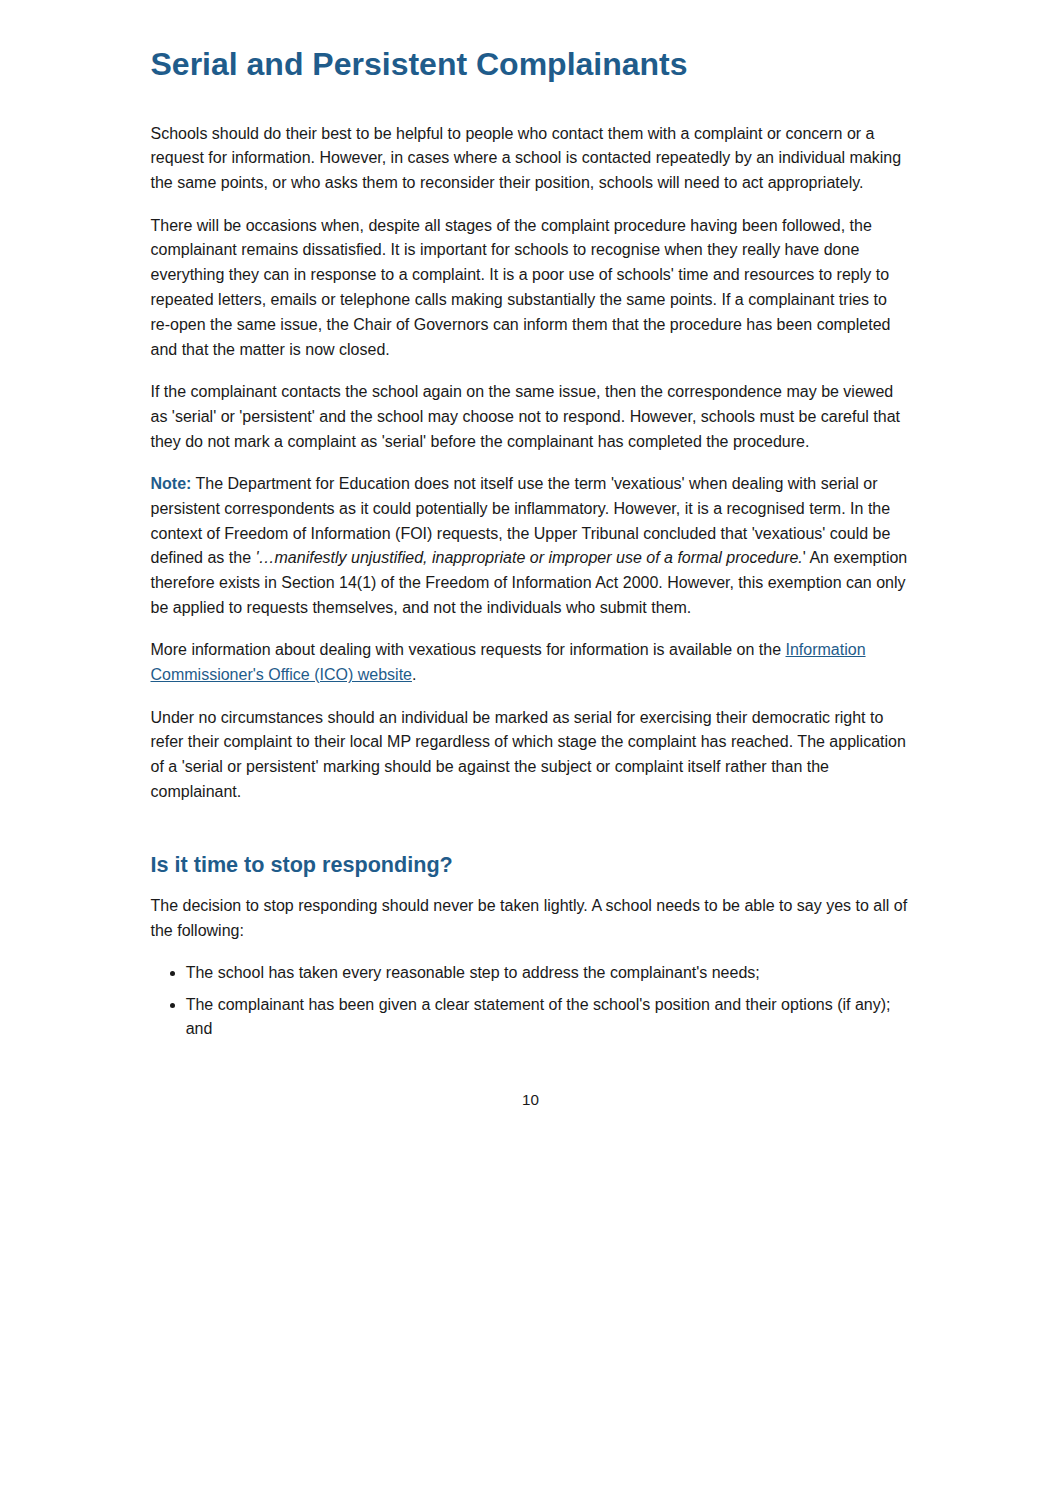Serial and Persistent Complainants
Schools should do their best to be helpful to people who contact them with a complaint or concern or a request for information. However, in cases where a school is contacted repeatedly by an individual making the same points, or who asks them to reconsider their position, schools will need to act appropriately.
There will be occasions when, despite all stages of the complaint procedure having been followed, the complainant remains dissatisfied. It is important for schools to recognise when they really have done everything they can in response to a complaint. It is a poor use of schools' time and resources to reply to repeated letters, emails or telephone calls making substantially the same points. If a complainant tries to re-open the same issue, the Chair of Governors can inform them that the procedure has been completed and that the matter is now closed.
If the complainant contacts the school again on the same issue, then the correspondence may be viewed as 'serial' or 'persistent' and the school may choose not to respond. However, schools must be careful that they do not mark a complaint as 'serial' before the complainant has completed the procedure.
Note: The Department for Education does not itself use the term 'vexatious' when dealing with serial or persistent correspondents as it could potentially be inflammatory. However, it is a recognised term. In the context of Freedom of Information (FOI) requests, the Upper Tribunal concluded that 'vexatious' could be defined as the '…manifestly unjustified, inappropriate or improper use of a formal procedure.' An exemption therefore exists in Section 14(1) of the Freedom of Information Act 2000. However, this exemption can only be applied to requests themselves, and not the individuals who submit them.
More information about dealing with vexatious requests for information is available on the Information Commissioner's Office (ICO) website.
Under no circumstances should an individual be marked as serial for exercising their democratic right to refer their complaint to their local MP regardless of which stage the complaint has reached. The application of a 'serial or persistent' marking should be against the subject or complaint itself rather than the complainant.
Is it time to stop responding?
The decision to stop responding should never be taken lightly. A school needs to be able to say yes to all of the following:
The school has taken every reasonable step to address the complainant's needs;
The complainant has been given a clear statement of the school's position and their options (if any); and
10